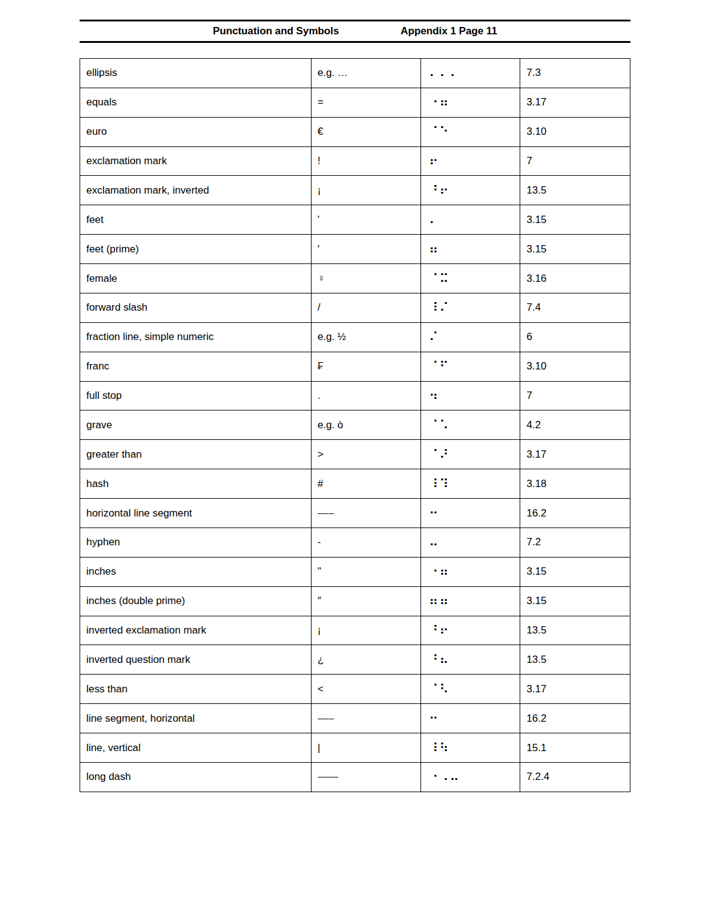Punctuation and Symbols Appendix 1 Page 11
| ellipsis | e.g. … | ⠄⠄⠄ | 7.3 |
| equals | = | ⠐⠶ | 3.17 |
| euro | € | ⠈⠑ | 3.10 |
| exclamation mark | ! | ⠖ | 7 |
| exclamation mark, inverted | ¡ | ⠘⠖ | 13.5 |
| feet | ' | ⠄ | 3.15 |
| feet (prime) | ′ | ⠶ | 3.15 |
| female | ♀ | ⠈⠭ | 3.16 |
| forward slash | / | ⠸⠌ | 7.4 |
| fraction line, simple numeric | e.g. ½ | ⠌ | 6 |
| franc | ₣ | ⠈⠋ | 3.10 |
| full stop | . | ⠲ | 7 |
| grave | e.g. ò | ⠈⠡ | 4.2 |
| greater than | > | ⠈⠜ | 3.17 |
| hash | # | ⠸⠹ | 3.18 |
| horizontal line segment | ⎯⎯⎯ | ⠒ | 16.2 |
| hyphen | - | ⠤ | 7.2 |
| inches | " | ⠐⠶ | 3.15 |
| inches (double prime) | ″ | ⠶⠶ | 3.15 |
| inverted exclamation mark | ¡ | ⠘⠖ | 13.5 |
| inverted question mark | ¿ | ⠘⠦ | 13.5 |
| less than | < | ⠈⠣ | 3.17 |
| line segment, horizontal | ⎯⎯⎯ | ⠒ | 16.2 |
| line, vertical | / | ⠸⠳ | 15.1 |
| long dash | ⸺ | ⠐⠠⠤ | 7.2.4 |